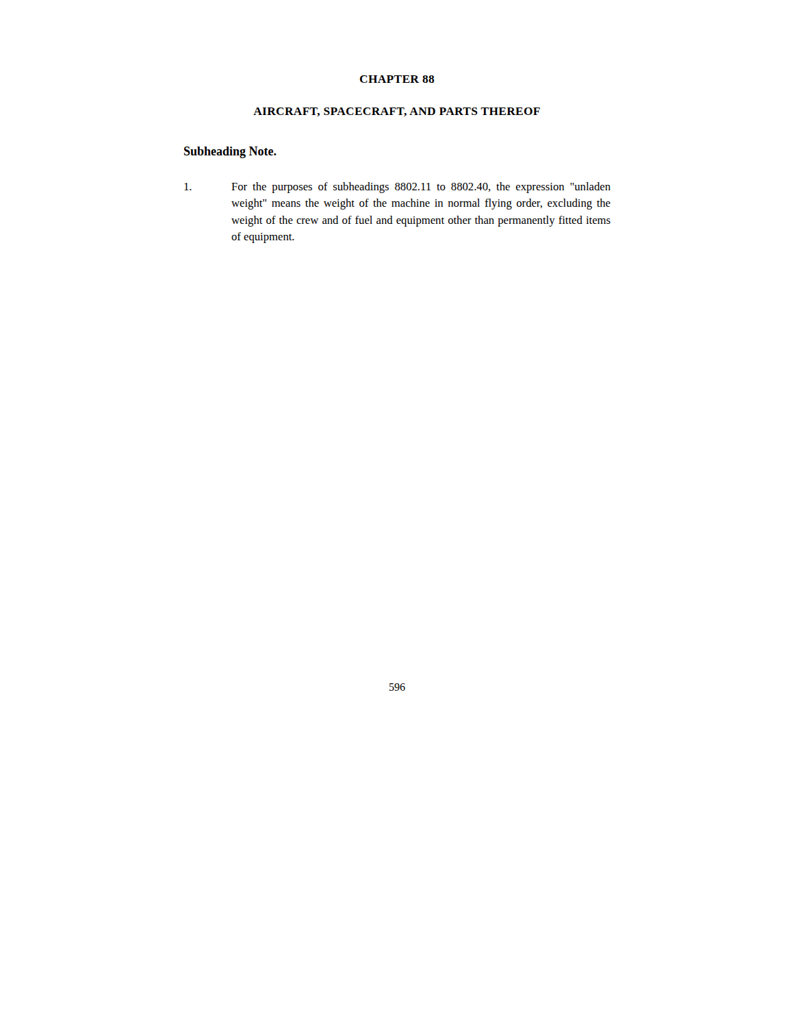CHAPTER 88 AIRCRAFT, SPACECRAFT, AND PARTS THEREOF
Subheading Note.
1.
For the purposes of subheadings 8802.11 to 8802.40, the expression "unladen weight" means the weight of the machine in normal flying order, excluding the weight of the crew and of fuel and equipment other than permanently fitted items of equipment.
596